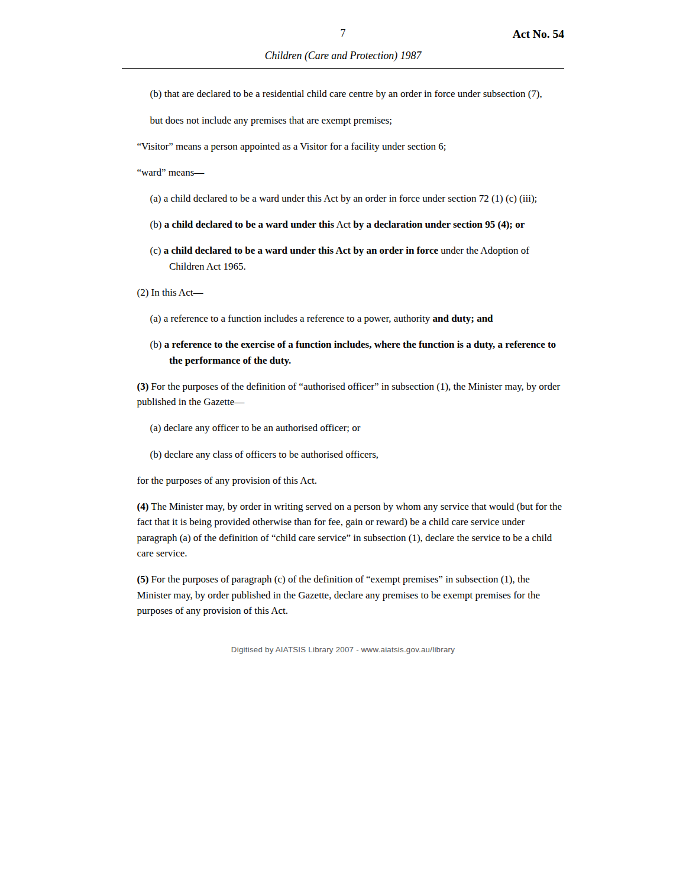Act No. 54
7
Children (Care and Protection) 1987
(b) that are declared to be a residential child care centre by an order in force under subsection (7),
but does not include any premises that are exempt premises;
“Visitor” means a person appointed as a Visitor for a facility under section 6;
“ward” means—
(a) a child declared to be a ward under this Act by an order in force under section 72 (1) (c) (iii);
(b) a child declared to be a ward under this Act by a declaration under section 95 (4); or
(c) a child declared to be a ward under this Act by an order in force under the Adoption of Children Act 1965.
(2) In this Act—
(a) a reference to a function includes a reference to a power, authority and duty; and
(b) a reference to the exercise of a function includes, where the function is a duty, a reference to the performance of the duty.
(3) For the purposes of the definition of “authorised officer” in subsection (1), the Minister may, by order published in the Gazette—
(a) declare any officer to be an authorised officer; or
(b) declare any class of officers to be authorised officers,
for the purposes of any provision of this Act.
(4) The Minister may, by order in writing served on a person by whom any service that would (but for the fact that it is being provided otherwise than for fee, gain or reward) be a child care service under paragraph (a) of the definition of “child care service” in subsection (1), declare the service to be a child care service.
(5) For the purposes of paragraph (c) of the definition of “exempt premises” in subsection (1), the Minister may, by order published in the Gazette, declare any premises to be exempt premises for the purposes of any provision of this Act.
Digitised by AIATSIS Library 2007 - www.aiatsis.gov.au/library